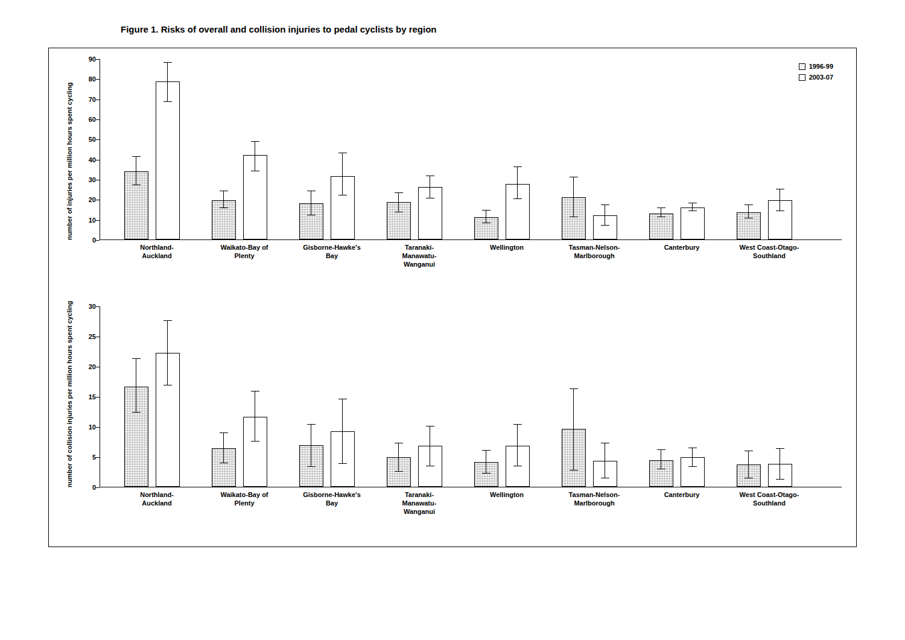Figure 1. Risks of overall and collision injuries to pedal cyclists by region
number of injuries per million hours spent cycling
90
80
70
60
50
40
30
20
10
0
1996-99
2003-07
Northland-
Auckland
Waikato-Bay of
Plenty
Gisborne-Hawke's
Bay
Taranaki-
Manawatu-
Wanganui
Wellington
Tasman-Nelson-
Marlborough
Canterbury
West Coast-Otago-
Southland
number of collision injuries per million hours spent cycling
30
25
20
15
10
5
0
Northland-
Auckland
Waikato-Bay of
Plenty
Gisborne-Hawke's
Bay
Taranaki-
Manawatu-
Wanganui
Wellington
Tasman-Nelson-
Marlborough
Canterbury
West Coast-Otago-
Southland